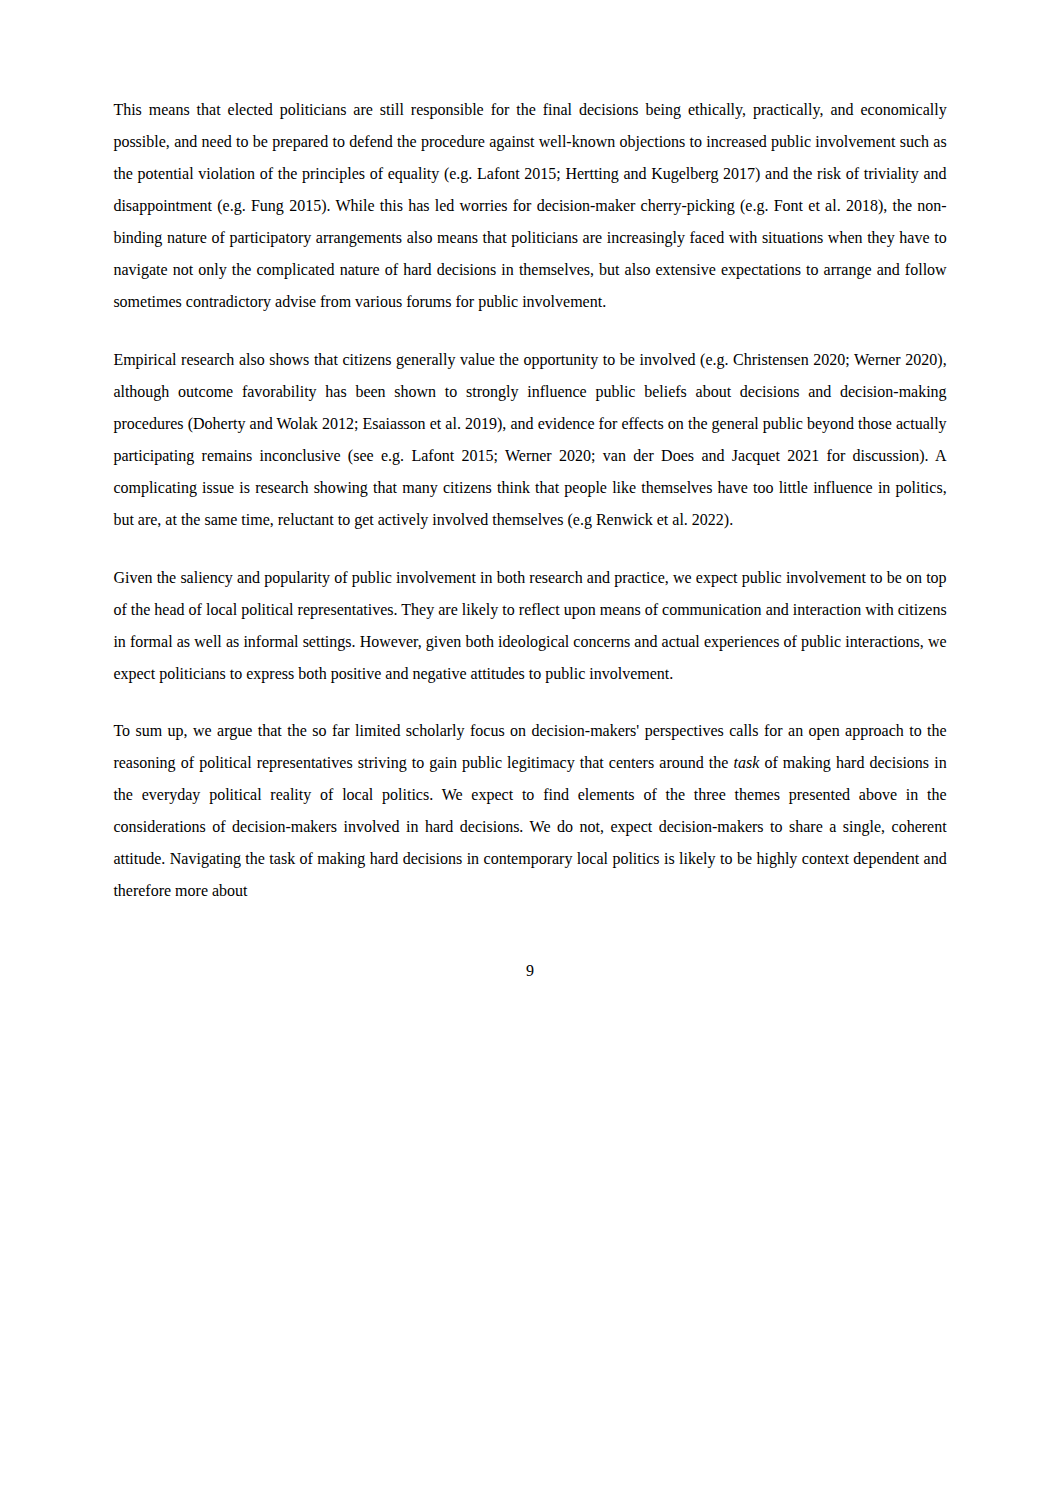This means that elected politicians are still responsible for the final decisions being ethically, practically, and economically possible, and need to be prepared to defend the procedure against well-known objections to increased public involvement such as the potential violation of the principles of equality (e.g. Lafont 2015; Hertting and Kugelberg 2017) and the risk of triviality and disappointment (e.g. Fung 2015). While this has led worries for decision-maker cherry-picking (e.g. Font et al. 2018), the non-binding nature of participatory arrangements also means that politicians are increasingly faced with situations when they have to navigate not only the complicated nature of hard decisions in themselves, but also extensive expectations to arrange and follow sometimes contradictory advise from various forums for public involvement.
Empirical research also shows that citizens generally value the opportunity to be involved (e.g. Christensen 2020; Werner 2020), although outcome favorability has been shown to strongly influence public beliefs about decisions and decision-making procedures (Doherty and Wolak 2012; Esaiasson et al. 2019), and evidence for effects on the general public beyond those actually participating remains inconclusive (see e.g. Lafont 2015; Werner 2020; van der Does and Jacquet 2021 for discussion). A complicating issue is research showing that many citizens think that people like themselves have too little influence in politics, but are, at the same time, reluctant to get actively involved themselves (e.g Renwick et al. 2022).
Given the saliency and popularity of public involvement in both research and practice, we expect public involvement to be on top of the head of local political representatives. They are likely to reflect upon means of communication and interaction with citizens in formal as well as informal settings. However, given both ideological concerns and actual experiences of public interactions, we expect politicians to express both positive and negative attitudes to public involvement.
To sum up, we argue that the so far limited scholarly focus on decision-makers' perspectives calls for an open approach to the reasoning of political representatives striving to gain public legitimacy that centers around the task of making hard decisions in the everyday political reality of local politics. We expect to find elements of the three themes presented above in the considerations of decision-makers involved in hard decisions. We do not, expect decision-makers to share a single, coherent attitude. Navigating the task of making hard decisions in contemporary local politics is likely to be highly context dependent and therefore more about
9